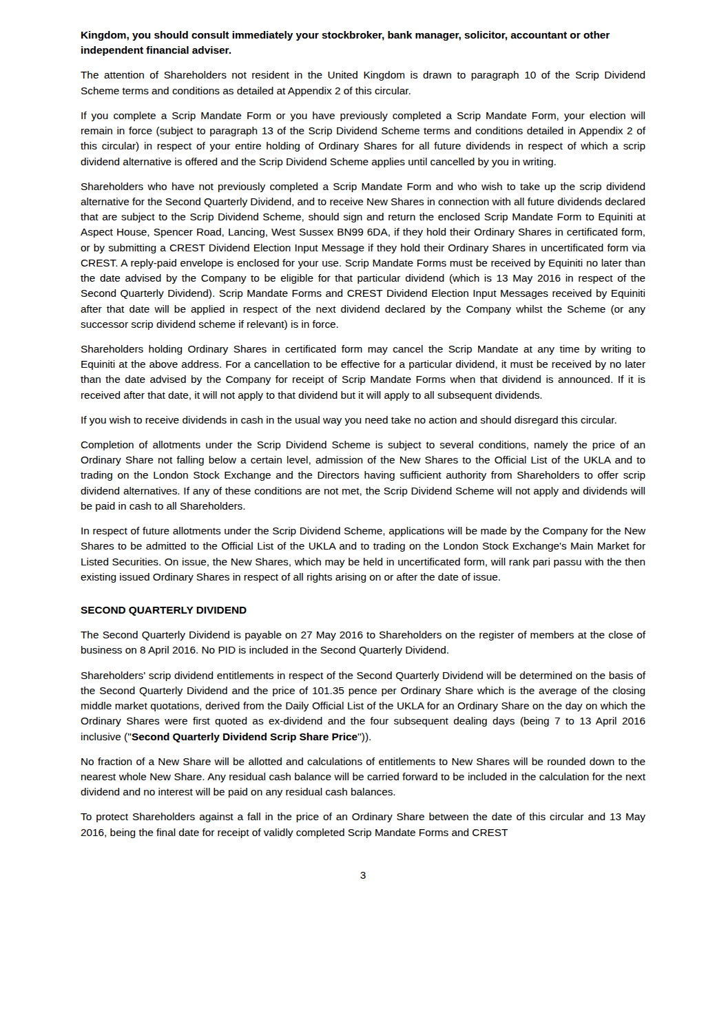Kingdom, you should consult immediately your stockbroker, bank manager, solicitor, accountant or other independent financial adviser.
The attention of Shareholders not resident in the United Kingdom is drawn to paragraph 10 of the Scrip Dividend Scheme terms and conditions as detailed at Appendix 2 of this circular.
If you complete a Scrip Mandate Form or you have previously completed a Scrip Mandate Form, your election will remain in force (subject to paragraph 13 of the Scrip Dividend Scheme terms and conditions detailed in Appendix 2 of this circular) in respect of your entire holding of Ordinary Shares for all future dividends in respect of which a scrip dividend alternative is offered and the Scrip Dividend Scheme applies until cancelled by you in writing.
Shareholders who have not previously completed a Scrip Mandate Form and who wish to take up the scrip dividend alternative for the Second Quarterly Dividend, and to receive New Shares in connection with all future dividends declared that are subject to the Scrip Dividend Scheme, should sign and return the enclosed Scrip Mandate Form to Equiniti at Aspect House, Spencer Road, Lancing, West Sussex BN99 6DA, if they hold their Ordinary Shares in certificated form, or by submitting a CREST Dividend Election Input Message if they hold their Ordinary Shares in uncertificated form via CREST. A reply-paid envelope is enclosed for your use. Scrip Mandate Forms must be received by Equiniti no later than the date advised by the Company to be eligible for that particular dividend (which is 13 May 2016 in respect of the Second Quarterly Dividend). Scrip Mandate Forms and CREST Dividend Election Input Messages received by Equiniti after that date will be applied in respect of the next dividend declared by the Company whilst the Scheme (or any successor scrip dividend scheme if relevant) is in force.
Shareholders holding Ordinary Shares in certificated form may cancel the Scrip Mandate at any time by writing to Equiniti at the above address. For a cancellation to be effective for a particular dividend, it must be received by no later than the date advised by the Company for receipt of Scrip Mandate Forms when that dividend is announced. If it is received after that date, it will not apply to that dividend but it will apply to all subsequent dividends.
If you wish to receive dividends in cash in the usual way you need take no action and should disregard this circular.
Completion of allotments under the Scrip Dividend Scheme is subject to several conditions, namely the price of an Ordinary Share not falling below a certain level, admission of the New Shares to the Official List of the UKLA and to trading on the London Stock Exchange and the Directors having sufficient authority from Shareholders to offer scrip dividend alternatives. If any of these conditions are not met, the Scrip Dividend Scheme will not apply and dividends will be paid in cash to all Shareholders.
In respect of future allotments under the Scrip Dividend Scheme, applications will be made by the Company for the New Shares to be admitted to the Official List of the UKLA and to trading on the London Stock Exchange's Main Market for Listed Securities. On issue, the New Shares, which may be held in uncertificated form, will rank pari passu with the then existing issued Ordinary Shares in respect of all rights arising on or after the date of issue.
SECOND QUARTERLY DIVIDEND
The Second Quarterly Dividend is payable on 27 May 2016 to Shareholders on the register of members at the close of business on 8 April 2016. No PID is included in the Second Quarterly Dividend.
Shareholders' scrip dividend entitlements in respect of the Second Quarterly Dividend will be determined on the basis of the Second Quarterly Dividend and the price of 101.35 pence per Ordinary Share which is the average of the closing middle market quotations, derived from the Daily Official List of the UKLA for an Ordinary Share on the day on which the Ordinary Shares were first quoted as ex-dividend and the four subsequent dealing days (being 7 to 13 April 2016 inclusive (''Second Quarterly Dividend Scrip Share Price'')).
No fraction of a New Share will be allotted and calculations of entitlements to New Shares will be rounded down to the nearest whole New Share. Any residual cash balance will be carried forward to be included in the calculation for the next dividend and no interest will be paid on any residual cash balances.
To protect Shareholders against a fall in the price of an Ordinary Share between the date of this circular and 13 May 2016, being the final date for receipt of validly completed Scrip Mandate Forms and CREST
3